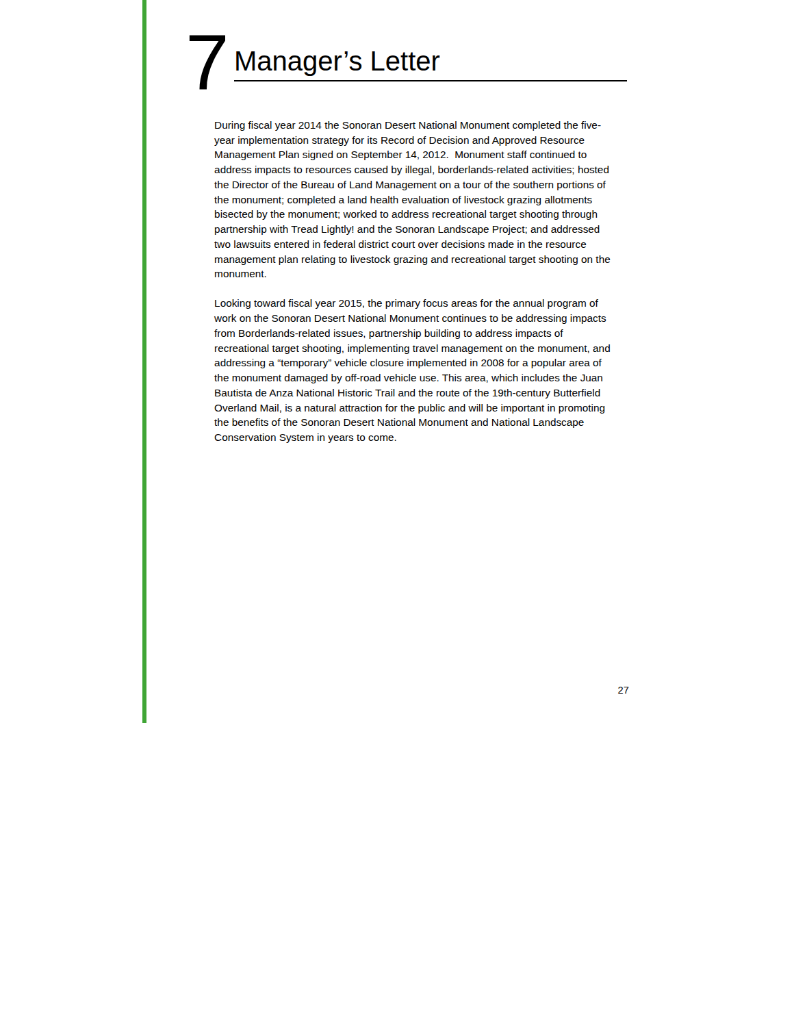7
Manager’s Letter
During fiscal year 2014 the Sonoran Desert National Monument completed the five-year implementation strategy for its Record of Decision and Approved Resource Management Plan signed on September 14, 2012. Monument staff continued to address impacts to resources caused by illegal, borderlands-related activities; hosted the Director of the Bureau of Land Management on a tour of the southern portions of the monument; completed a land health evaluation of livestock grazing allotments bisected by the monument; worked to address recreational target shooting through partnership with Tread Lightly! and the Sonoran Landscape Project; and addressed two lawsuits entered in federal district court over decisions made in the resource management plan relating to livestock grazing and recreational target shooting on the monument.
Looking toward fiscal year 2015, the primary focus areas for the annual program of work on the Sonoran Desert National Monument continues to be addressing impacts from Borderlands-related issues, partnership building to address impacts of recreational target shooting, implementing travel management on the monument, and addressing a “temporary” vehicle closure implemented in 2008 for a popular area of the monument damaged by off-road vehicle use. This area, which includes the Juan Bautista de Anza National Historic Trail and the route of the 19th-century Butterfield Overland Mail, is a natural attraction for the public and will be important in promoting the benefits of the Sonoran Desert National Monument and National Landscape Conservation System in years to come.
27